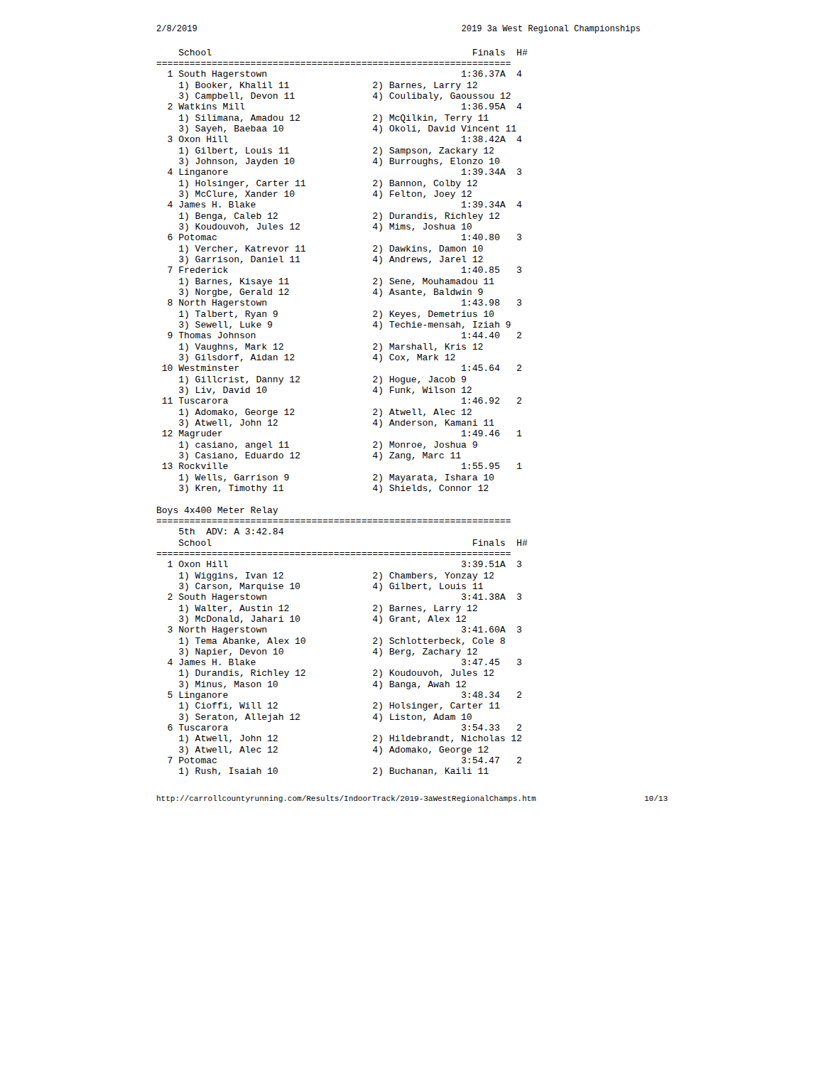2/8/2019
2019 3a West Regional Championships
    School                                               Finals  H#
================================================================
  1 South Hagerstown                                   1:36.37A  4
    1) Booker, Khalil 11               2) Barnes, Larry 12
    3) Campbell, Devon 11              4) Coulibaly, Gaoussou 12
  2 Watkins Mill                                       1:36.95A  4
    1) Silimana, Amadou 12             2) McQilkin, Terry 11
    3) Sayeh, Baebaa 10                4) Okoli, David Vincent 11
  3 Oxon Hill                                          1:38.42A  4
    1) Gilbert, Louis 11               2) Sampson, Zackary 12
    3) Johnson, Jayden 10              4) Burroughs, Elonzo 10
  4 Linganore                                          1:39.34A  3
    1) Holsinger, Carter 11            2) Bannon, Colby 12
    3) McClure, Xander 10              4) Felton, Joey 12
  4 James H. Blake                                     1:39.34A  4
    1) Benga, Caleb 12                 2) Durandis, Richley 12
    3) Koudouvoh, Jules 12             4) Mims, Joshua 10
  6 Potomac                                            1:40.80   3
    1) Vercher, Katrevor 11            2) Dawkins, Damon 10
    3) Garrison, Daniel 11             4) Andrews, Jarel 12
  7 Frederick                                          1:40.85   3
    1) Barnes, Kisaye 11               2) Sene, Mouhamadou 11
    3) Norgbe, Gerald 12               4) Asante, Baldwin 9
  8 North Hagerstown                                   1:43.98   3
    1) Talbert, Ryan 9                 2) Keyes, Demetrius 10
    3) Sewell, Luke 9                  4) Techie-mensah, Iziah 9
  9 Thomas Johnson                                     1:44.40   2
    1) Vaughns, Mark 12                2) Marshall, Kris 12
    3) Gilsdorf, Aidan 12              4) Cox, Mark 12
 10 Westminster                                        1:45.64   2
    1) Gillcrist, Danny 12             2) Hogue, Jacob 9
    3) Liv, David 10                   4) Funk, Wilson 12
 11 Tuscarora                                          1:46.92   2
    1) Adomako, George 12              2) Atwell, Alec 12
    3) Atwell, John 12                 4) Anderson, Kamani 11
 12 Magruder                                           1:49.46   1
    1) casiano, angel 11               2) Monroe, Joshua 9
    3) Casiano, Eduardo 12             4) Zang, Marc 11
 13 Rockville                                          1:55.95   1
    1) Wells, Garrison 9               2) Mayarata, Ishara 10
    3) Kren, Timothy 11                4) Shields, Connor 12

Boys 4x400 Meter Relay
================================================================
    5th  ADV: A 3:42.84
    School                                               Finals  H#
================================================================
  1 Oxon Hill                                          3:39.51A  3
    1) Wiggins, Ivan 12                2) Chambers, Yonzay 12
    3) Carson, Marquise 10             4) Gilbert, Louis 11
  2 South Hagerstown                                   3:41.38A  3
    1) Walter, Austin 12               2) Barnes, Larry 12
    3) McDonald, Jahari 10             4) Grant, Alex 12
  3 North Hagerstown                                   3:41.60A  3
    1) Tema Abanke, Alex 10            2) Schlotterbeck, Cole 8
    3) Napier, Devon 10                4) Berg, Zachary 12
  4 James H. Blake                                     3:47.45   3
    1) Durandis, Richley 12            2) Koudouvoh, Jules 12
    3) Minus, Mason 10                 4) Banga, Awah 12
  5 Linganore                                          3:48.34   2
    1) Cioffi, Will 12                 2) Holsinger, Carter 11
    3) Seraton, Allejah 12             4) Liston, Adam 10
  6 Tuscarora                                          3:54.33   2
    1) Atwell, John 12                 2) Hildebrandt, Nicholas 12
    3) Atwell, Alec 12                 4) Adomako, George 12
  7 Potomac                                            3:54.47   2
    1) Rush, Isaiah 10                 2) Buchanan, Kaili 11
http://carrollcountyrunning.com/Results/IndoorTrack/2019-3aWestRegionalChamps.htm
10/13